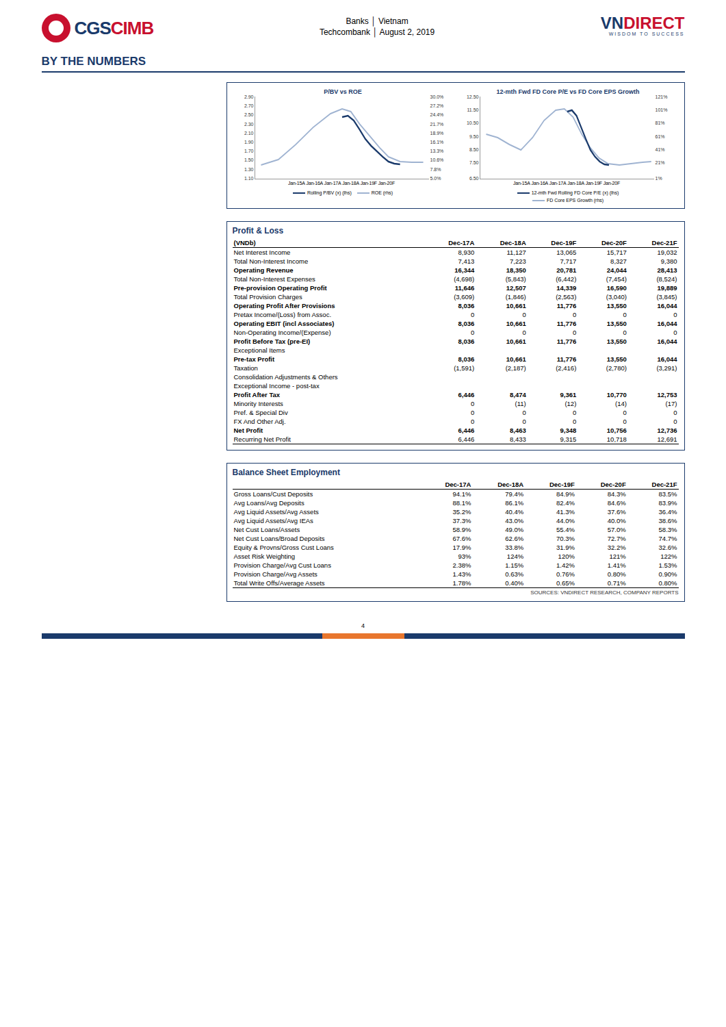CGS CIMB
Banks │ Vietnam
Techcombank │ August 2, 2019
VN DIRECT
WISDOM TO SUCCESS
BY THE NUMBERS
P/BV vs ROE
2.90 2.70 2.50 2.30 2.10 1.90 1.70 1.50 1.30 1.10
30.0% 27.2% 24.4% 21.7% 18.9% 16.1% 13.3% 10.6% 7.8% 5.0%
Jan-15A Jan-16A Jan-17A Jan-18A Jan-19F Jan-20F
Rolling P/BV (x) (lhs) ROE (rhs)
12-mth Fwd FD Core P/E vs FD Core EPS Growth
12.50 11.50 10.50 9.50 8.50 7.50 6.50
121% 101% 81% 61% 41% 21% 1%
Jan-15A Jan-16A Jan-17A Jan-18A Jan-19F Jan-20F
12-mth Fwd Rolling FD Core P/E (x) (lhs)
FD Core EPS Growth (rhs)
Profit & Loss
| (VNDb) | Dec-17A | Dec-18A | Dec-19F | Dec-20F | Dec-21F |
| --- | --- | --- | --- | --- | --- |
| Net Interest Income | 8,930 | 11,127 | 13,065 | 15,717 | 19,032 |
| Total Non-Interest Income | 7,413 | 7,223 | 7,717 | 8,327 | 9,380 |
| Operating Revenue | 16,344 | 18,350 | 20,781 | 24,044 | 28,413 |
| Total Non-Interest Expenses | (4,698) | (5,843) | (6,442) | (7,454) | (8,524) |
| Pre-provision Operating Profit | 11,646 | 12,507 | 14,339 | 16,590 | 19,889 |
| Total Provision Charges | (3,609) | (1,846) | (2,563) | (3,040) | (3,845) |
| Operating Profit After Provisions | 8,036 | 10,661 | 11,776 | 13,550 | 16,044 |
| Pretax Income/(Loss) from Assoc. | 0 | 0 | 0 | 0 | 0 |
| Operating EBIT (incl Associates) | 8,036 | 10,661 | 11,776 | 13,550 | 16,044 |
| Non-Operating Income/(Expense) | 0 | 0 | 0 | 0 | 0 |
| Profit Before Tax (pre-EI) | 8,036 | 10,661 | 11,776 | 13,550 | 16,044 |
| Exceptional Items | | | | | |
| Pre-tax Profit | 8,036 | 10,661 | 11,776 | 13,550 | 16,044 |
| Taxation | (1,591) | (2,187) | (2,416) | (2,780) | (3,291) |
| Consolidation Adjustments & Others | | | | | |
| Exceptional Income - post-tax | | | | | |
| Profit After Tax | 6,446 | 8,474 | 9,361 | 10,770 | 12,753 |
| Minority Interests | 0 | (11) | (12) | (14) | (17) |
| Pref. & Special Div | 0 | 0 | 0 | 0 | 0 |
| FX And Other Adj. | 0 | 0 | 0 | 0 | 0 |
| Net Profit | 6,446 | 8,463 | 9,348 | 10,756 | 12,736 |
| Recurring Net Profit | 6,446 | 8,433 | 9,315 | 10,718 | 12,691 |
Balance Sheet Employment
| | Dec-17A | Dec-18A | Dec-19F | Dec-20F | Dec-21F |
| --- | --- | --- | --- | --- | --- |
| Gross Loans/Cust Deposits | 94.1% | 79.4% | 84.9% | 84.3% | 83.5% |
| Avg Loans/Avg Deposits | 88.1% | 86.1% | 82.4% | 84.6% | 83.9% |
| Avg Liquid Assets/Avg Assets | 35.2% | 40.4% | 41.3% | 37.6% | 36.4% |
| Avg Liquid Assets/Avg IEAs | 37.3% | 43.0% | 44.0% | 40.0% | 38.6% |
| Net Cust Loans/Assets | 58.9% | 49.0% | 55.4% | 57.0% | 58.3% |
| Net Cust Loans/Broad Deposits | 67.6% | 62.6% | 70.3% | 72.7% | 74.7% |
| Equity & Provns/Gross Cust Loans | 17.9% | 33.8% | 31.9% | 32.2% | 32.6% |
| Asset Risk Weighting | 93% | 124% | 120% | 121% | 122% |
| Provision Charge/Avg Cust Loans | 2.38% | 1.15% | 1.42% | 1.41% | 1.53% |
| Provision Charge/Avg Assets | 1.43% | 0.63% | 0.76% | 0.80% | 0.90% |
| Total Write Offs/Average Assets | 1.78% | 0.40% | 0.65% | 0.71% | 0.80% |
SOURCES: VNDIRECT RESEARCH, COMPANY REPORTS
4